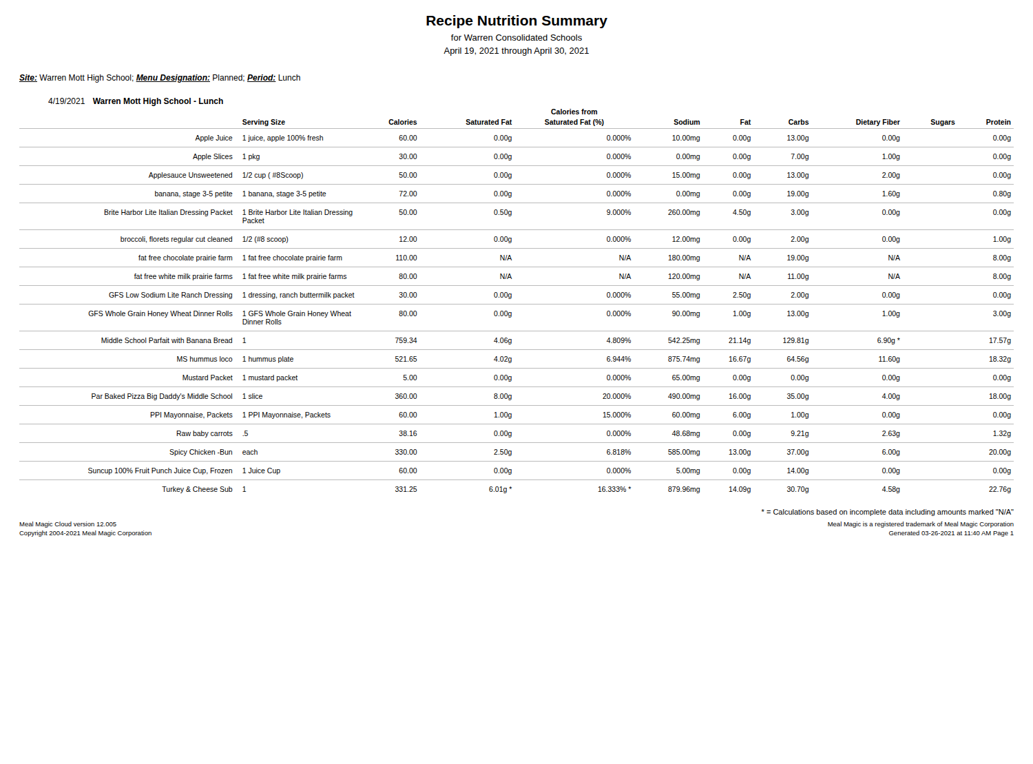Recipe Nutrition Summary
for Warren Consolidated Schools
April 19, 2021 through April 30, 2021
Site: Warren Mott High School; Menu Designation: Planned; Period: Lunch
4/19/2021 Warren Mott High School - Lunch
| | | | | Calories from | | | | | | |
| --- | --- | --- | --- | --- | --- | --- | --- | --- | --- | --- |
| | Serving Size | Calories | Saturated Fat | Saturated Fat (%) | Sodium | Fat | Carbs | Dietary Fiber | Sugars | Protein |
| Apple Juice | 1 juice, apple 100% fresh | 60.00 | 0.00g | 0.000% | 10.00mg | 0.00g | 13.00g | 0.00g | | 0.00g |
| Apple Slices | 1 pkg | 30.00 | 0.00g | 0.000% | 0.00mg | 0.00g | 7.00g | 1.00g | | 0.00g |
| Applesauce Unsweetened | 1/2 cup ( #8Scoop) | 50.00 | 0.00g | 0.000% | 15.00mg | 0.00g | 13.00g | 2.00g | | 0.00g |
| banana, stage 3-5 petite | 1 banana, stage 3-5 petite | 72.00 | 0.00g | 0.000% | 0.00mg | 0.00g | 19.00g | 1.60g | | 0.80g |
| Brite Harbor Lite Italian Dressing Packet | 1 Brite Harbor Lite Italian Dressing Packet | 50.00 | 0.50g | 9.000% | 260.00mg | 4.50g | 3.00g | 0.00g | | 0.00g |
| broccoli, florets regular cut cleaned | 1/2 (#8 scoop) | 12.00 | 0.00g | 0.000% | 12.00mg | 0.00g | 2.00g | 0.00g | | 1.00g |
| fat free chocolate prairie farm | 1 fat free chocolate prairie farm | 110.00 | N/A | N/A | 180.00mg | N/A | 19.00g | N/A | | 8.00g |
| fat free white milk prairie farms | 1 fat free white milk prairie farms | 80.00 | N/A | N/A | 120.00mg | N/A | 11.00g | N/A | | 8.00g |
| GFS Low Sodium Lite Ranch Dressing | 1 dressing, ranch buttermilk packet | 30.00 | 0.00g | 0.000% | 55.00mg | 2.50g | 2.00g | 0.00g | | 0.00g |
| GFS Whole Grain Honey Wheat Dinner Rolls | 1 GFS Whole Grain Honey Wheat Dinner Rolls | 80.00 | 0.00g | 0.000% | 90.00mg | 1.00g | 13.00g | 1.00g | | 3.00g |
| Middle School Parfait with Banana Bread | 1 | 759.34 | 4.06g | 4.809% | 542.25mg | 21.14g | 129.81g | 6.90g * | | 17.57g |
| MS hummus loco | 1 hummus plate | 521.65 | 4.02g | 6.944% | 875.74mg | 16.67g | 64.56g | 11.60g | | 18.32g |
| Mustard Packet | 1 mustard packet | 5.00 | 0.00g | 0.000% | 65.00mg | 0.00g | 0.00g | 0.00g | | 0.00g |
| Par Baked Pizza Big Daddy's Middle School | 1 slice | 360.00 | 8.00g | 20.000% | 490.00mg | 16.00g | 35.00g | 4.00g | | 18.00g |
| PPI Mayonnaise, Packets | 1 PPI Mayonnaise, Packets | 60.00 | 1.00g | 15.000% | 60.00mg | 6.00g | 1.00g | 0.00g | | 0.00g |
| Raw baby carrots | .5 | 38.16 | 0.00g | 0.000% | 48.68mg | 0.00g | 9.21g | 2.63g | | 1.32g |
| Spicy Chicken -Bun | each | 330.00 | 2.50g | 6.818% | 585.00mg | 13.00g | 37.00g | 6.00g | | 20.00g |
| Suncup 100% Fruit Punch Juice Cup, Frozen | 1 Juice Cup | 60.00 | 0.00g | 0.000% | 5.00mg | 0.00g | 14.00g | 0.00g | | 0.00g |
| Turkey & Cheese Sub | 1 | 331.25 | 6.01g * | 16.333% * | 879.96mg | 14.09g | 30.70g | 4.58g | | 22.76g |
* = Calculations based on incomplete data including amounts marked "N/A"
Meal Magic Cloud version 12.005
Copyright 2004-2021 Meal Magic Corporation
Meal Magic is a registered trademark of Meal Magic Corporation
Generated 03-26-2021 at 11:40 AM Page 1